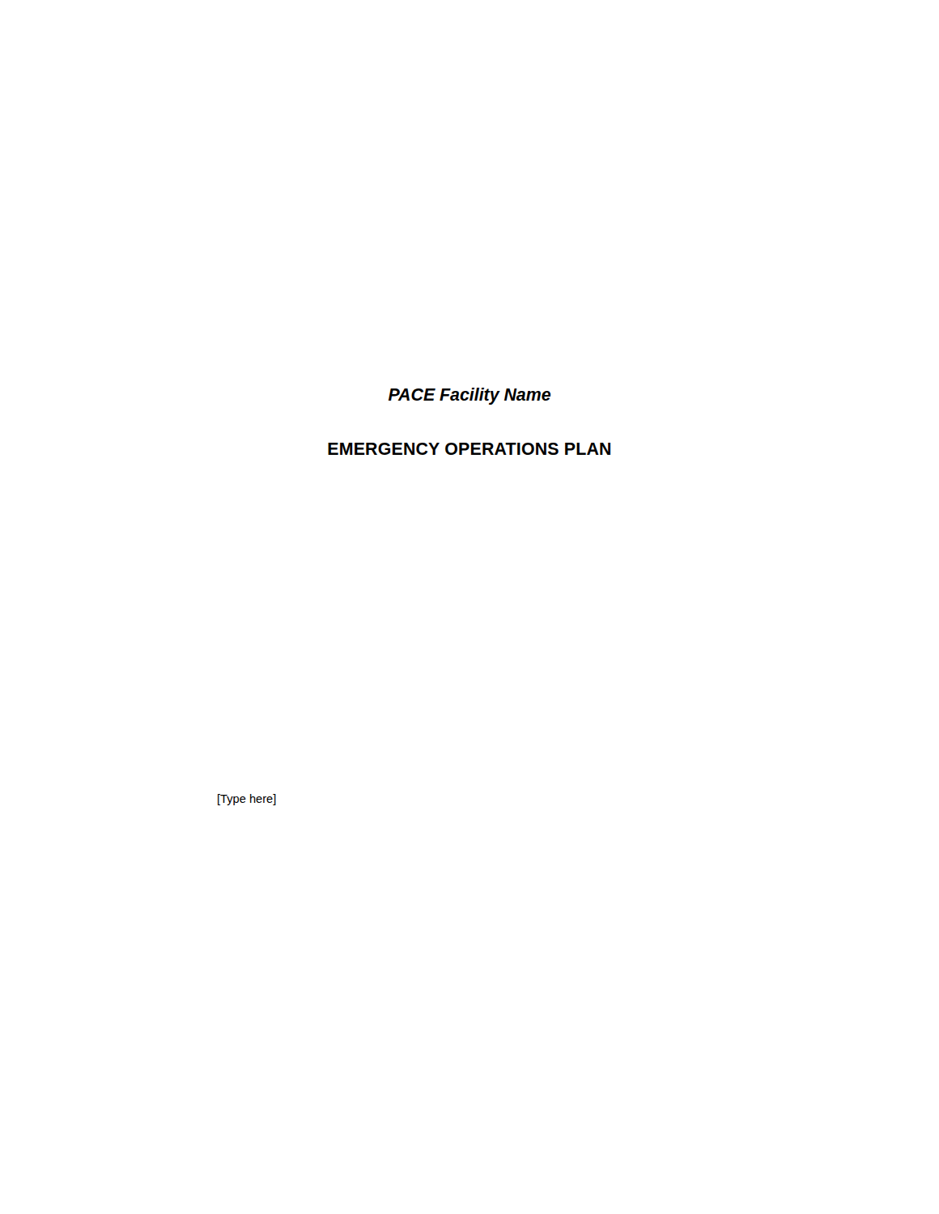PACE Facility Name
EMERGENCY OPERATIONS PLAN
[Type here]